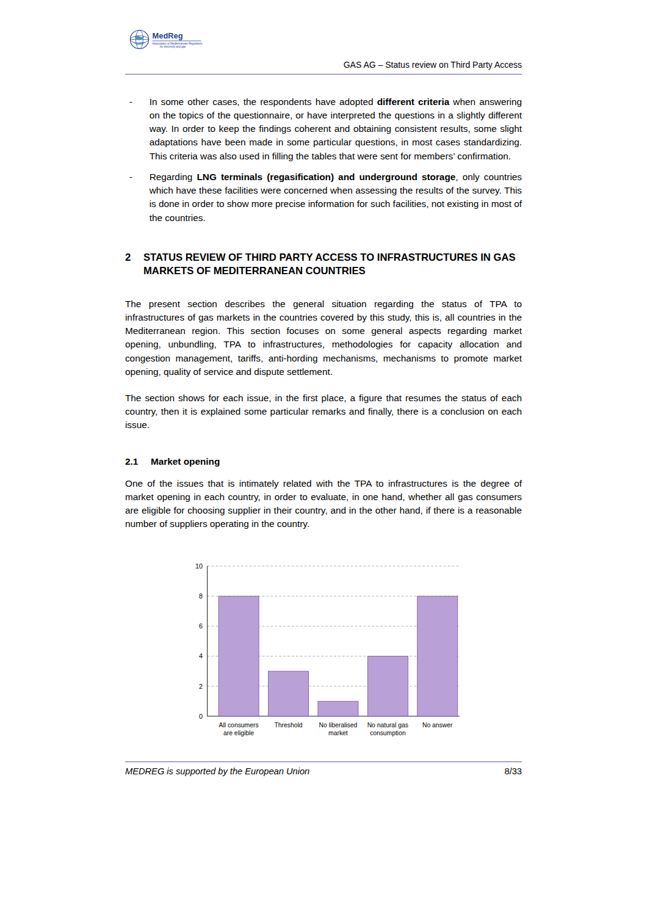MedReg Association of Mediterranean Regulators for electricity and gas
GAS AG – Status review on Third Party Access
In some other cases, the respondents have adopted different criteria when answering on the topics of the questionnaire, or have interpreted the questions in a slightly different way. In order to keep the findings coherent and obtaining consistent results, some slight adaptations have been made in some particular questions, in most cases standardizing. This criteria was also used in filling the tables that were sent for members’ confirmation.
Regarding LNG terminals (regasification) and underground storage, only countries which have these facilities were concerned when assessing the results of the survey. This is done in order to show more precise information for such facilities, not existing in most of the countries.
2 Status review of third party access to infrastructures in gas markets of Mediterranean countries
The present section describes the general situation regarding the status of TPA to infrastructures of gas markets in the countries covered by this study, this is, all countries in the Mediterranean region. This section focuses on some general aspects regarding market opening, unbundling, TPA to infrastructures, methodologies for capacity allocation and congestion management, tariffs, anti-hording mechanisms, mechanisms to promote market opening, quality of service and dispute settlement.
The section shows for each issue, in the first place, a figure that resumes the status of each country, then it is explained some particular remarks and finally, there is a conclusion on each issue.
2.1 Market opening
One of the issues that is intimately related with the TPA to infrastructures is the degree of market opening in each country, in order to evaluate, in one hand, whether all gas consumers are eligible for choosing supplier in their country, and in the other hand, if there is a reasonable number of suppliers operating in the country.
10 8 6 4 2 0 All consumers are eligible Threshold No liberalised market No natural gas consumption No answer
MEDREG is supported by the European Union
8/33